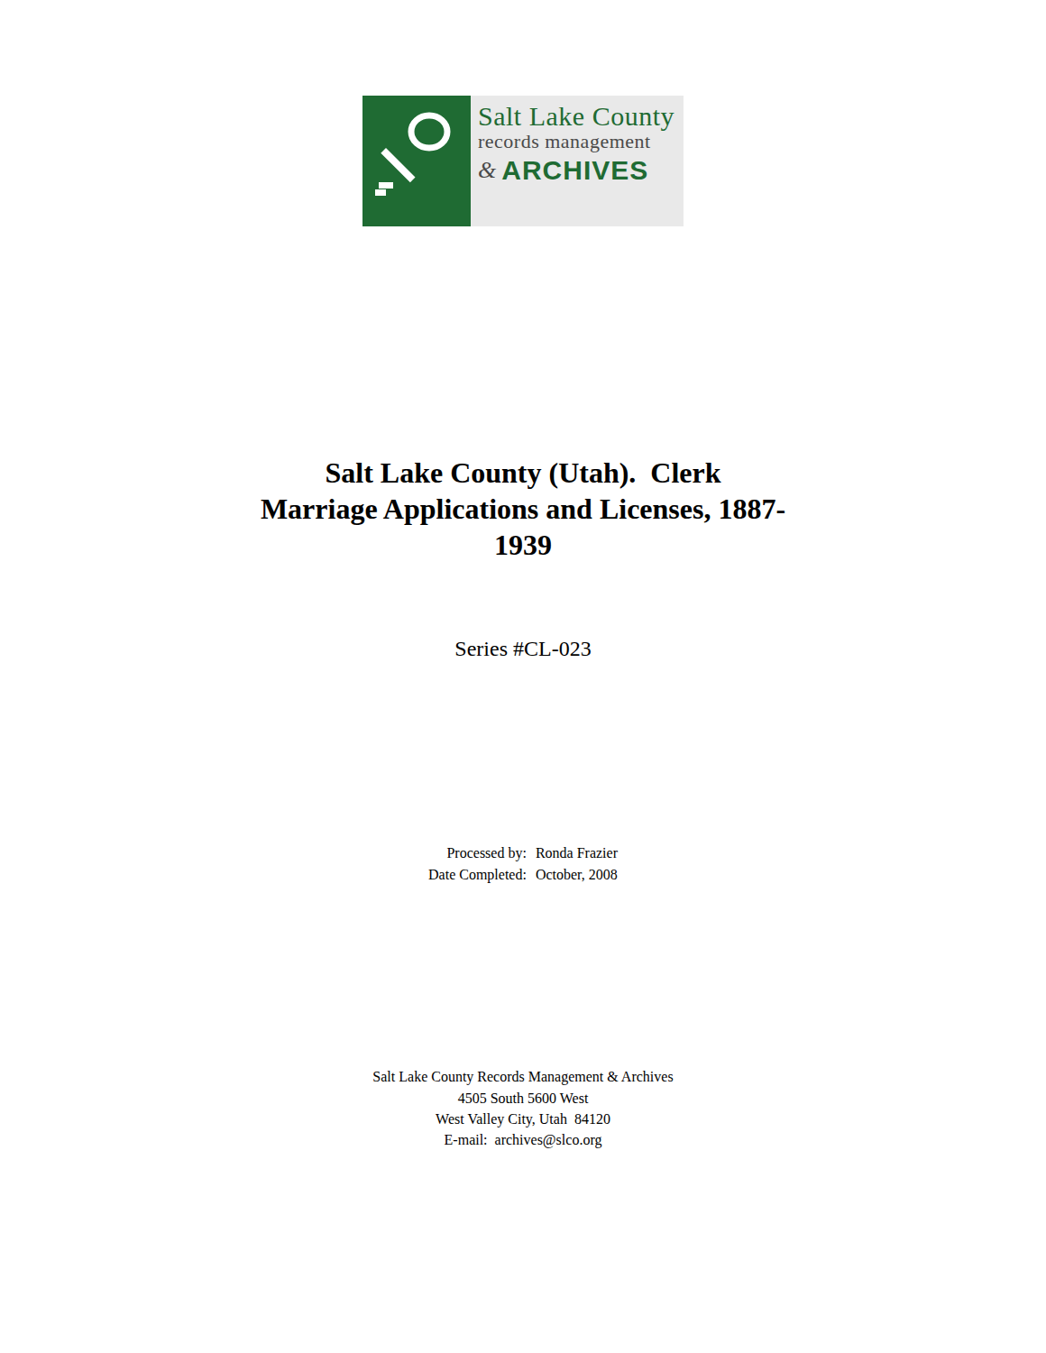Salt Lake County
records management
&ARCHIVES
Salt Lake County (Utah). Clerk
Marriage Applications and Licenses, 1887-1939
Series #CL-023
| Processed by: | Ronda Frazier |
| Date Completed: | October, 2008 |
Salt Lake County Records Management & Archives
4505 South 5600 West
West Valley City, Utah 84120
E-mail: archives@slco.org